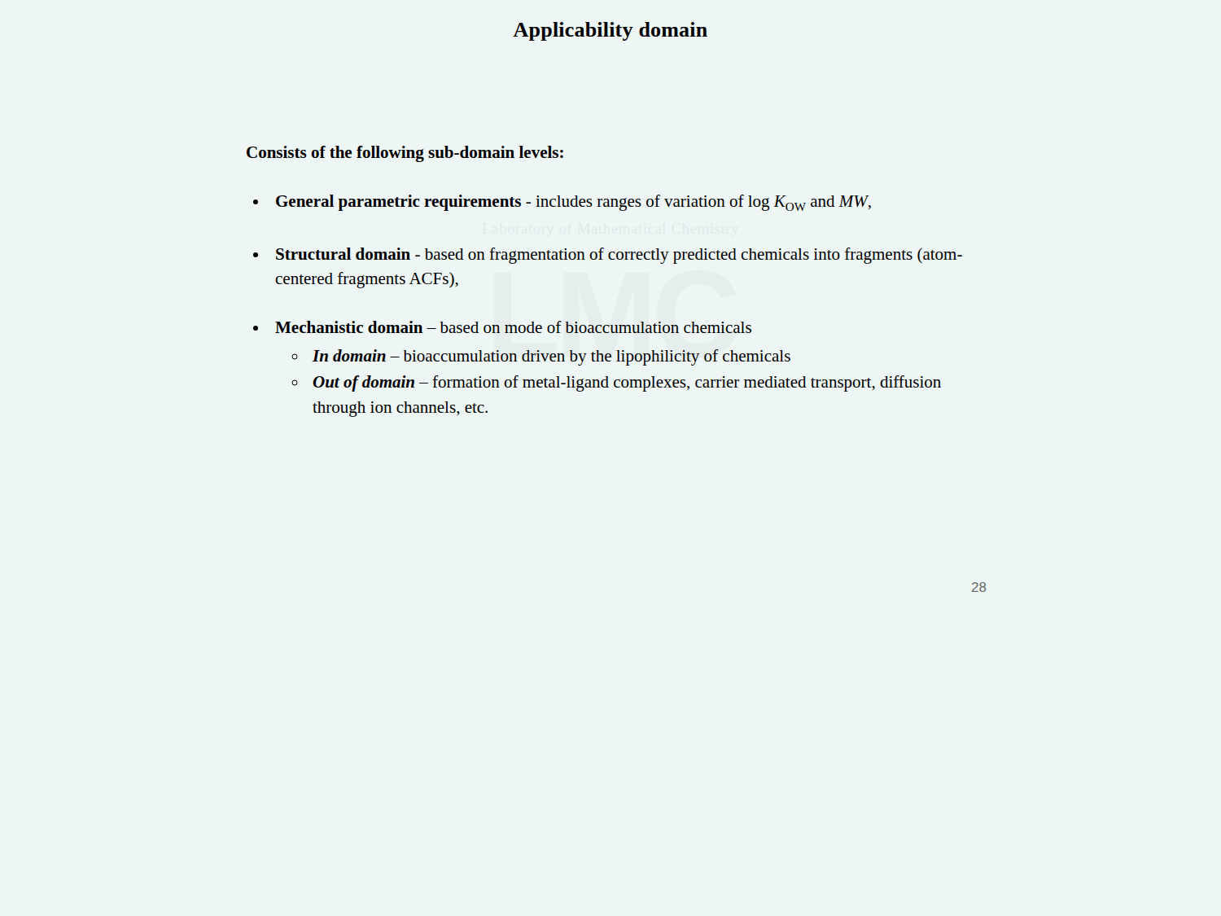Applicability domain
LMC
Laboratory of Mathematical Chemistry
Consists of the following sub-domain levels:
General parametric requirements - includes ranges of variation of log KOW and MW,
Structural domain - based on fragmentation of correctly predicted chemicals into fragments (atom-centered fragments ACFs),
Mechanistic domain – based on mode of bioaccumulation chemicals
In domain – bioaccumulation driven by the lipophilicity of chemicals
Out of domain – formation of metal-ligand complexes, carrier mediated transport, diffusion through ion channels, etc.
28